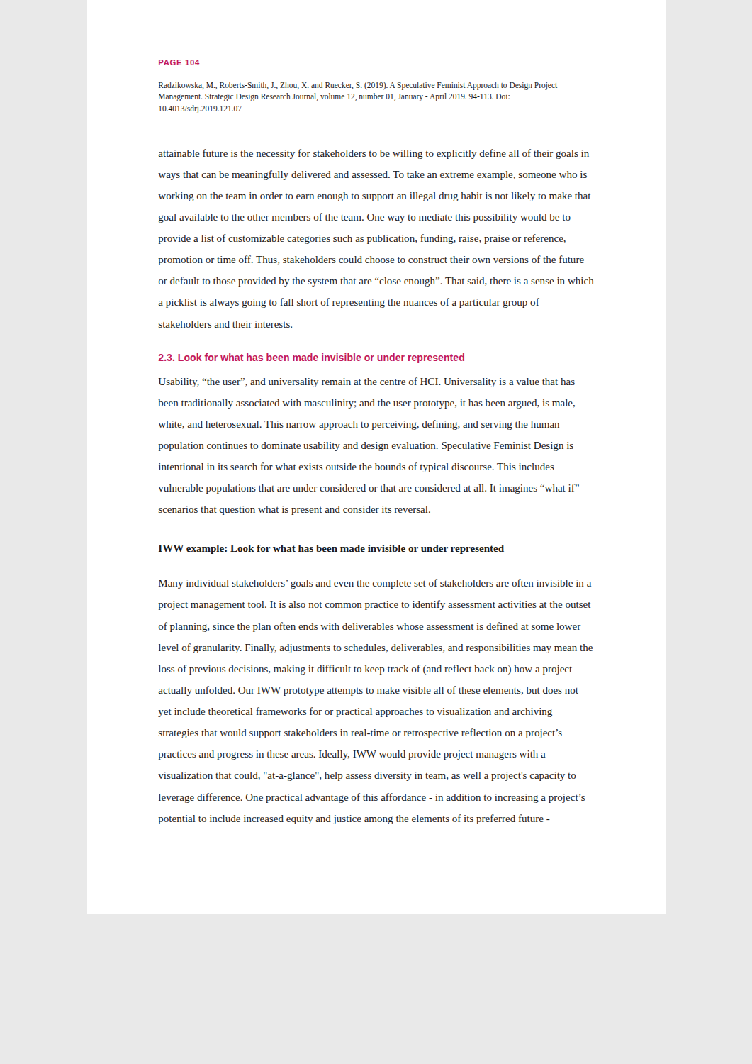PAGE 104
Radzikowska, M., Roberts-Smith, J., Zhou, X. and Ruecker, S. (2019). A Speculative Feminist Approach to Design Project Management. Strategic Design Research Journal, volume 12, number 01, January - April 2019. 94-113. Doi: 10.4013/sdrj.2019.121.07
attainable future is the necessity for stakeholders to be willing to explicitly define all of their goals in ways that can be meaningfully delivered and assessed. To take an extreme example, someone who is working on the team in order to earn enough to support an illegal drug habit is not likely to make that goal available to the other members of the team. One way to mediate this possibility would be to provide a list of customizable categories such as publication, funding, raise, praise or reference, promotion or time off. Thus, stakeholders could choose to construct their own versions of the future or default to those provided by the system that are “close enough”. That said, there is a sense in which a picklist is always going to fall short of representing the nuances of a particular group of stakeholders and their interests.
2.3. Look for what has been made invisible or under represented
Usability, “the user”, and universality remain at the centre of HCI. Universality is a value that has been traditionally associated with masculinity; and the user prototype, it has been argued, is male, white, and heterosexual. This narrow approach to perceiving, defining, and serving the human population continues to dominate usability and design evaluation. Speculative Feminist Design is intentional in its search for what exists outside the bounds of typical discourse. This includes vulnerable populations that are under considered or that are considered at all. It imagines “what if” scenarios that question what is present and consider its reversal.
IWW example: Look for what has been made invisible or under represented
Many individual stakeholders’ goals and even the complete set of stakeholders are often invisible in a project management tool. It is also not common practice to identify assessment activities at the outset of planning, since the plan often ends with deliverables whose assessment is defined at some lower level of granularity. Finally, adjustments to schedules, deliverables, and responsibilities may mean the loss of previous decisions, making it difficult to keep track of (and reflect back on) how a project actually unfolded. Our IWW prototype attempts to make visible all of these elements, but does not yet include theoretical frameworks for or practical approaches to visualization and archiving strategies that would support stakeholders in real-time or retrospective reflection on a project’s practices and progress in these areas. Ideally, IWW would provide project managers with a visualization that could, "at-a-glance", help assess diversity in team, as well a project's capacity to leverage difference. One practical advantage of this affordance - in addition to increasing a project’s potential to include increased equity and justice among the elements of its preferred future -